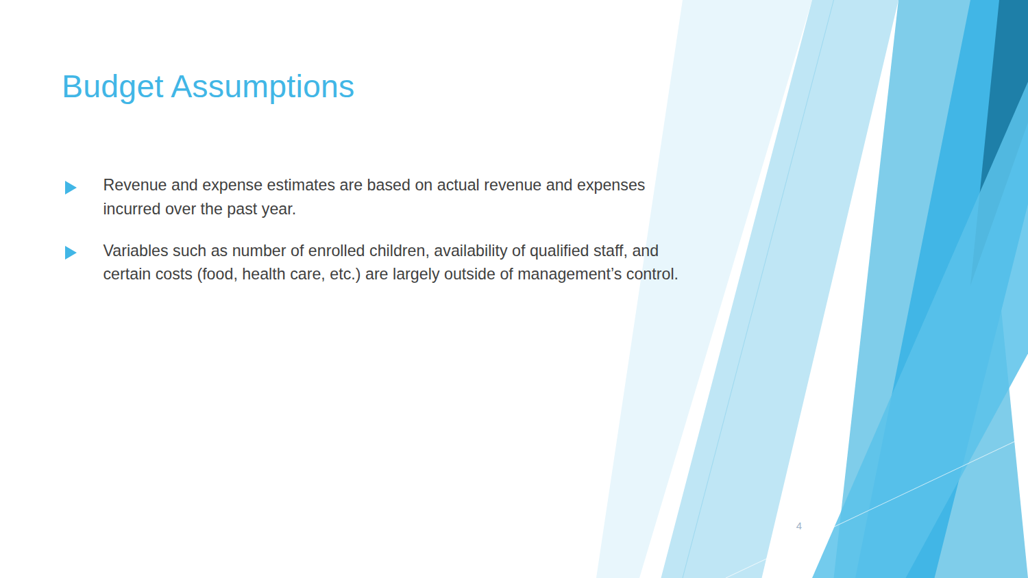Budget Assumptions
Revenue and expense estimates are based on actual revenue and expenses incurred over the past year.
Variables such as number of enrolled children, availability of qualified staff, and certain costs (food, health care, etc.) are largely outside of management’s control.
4